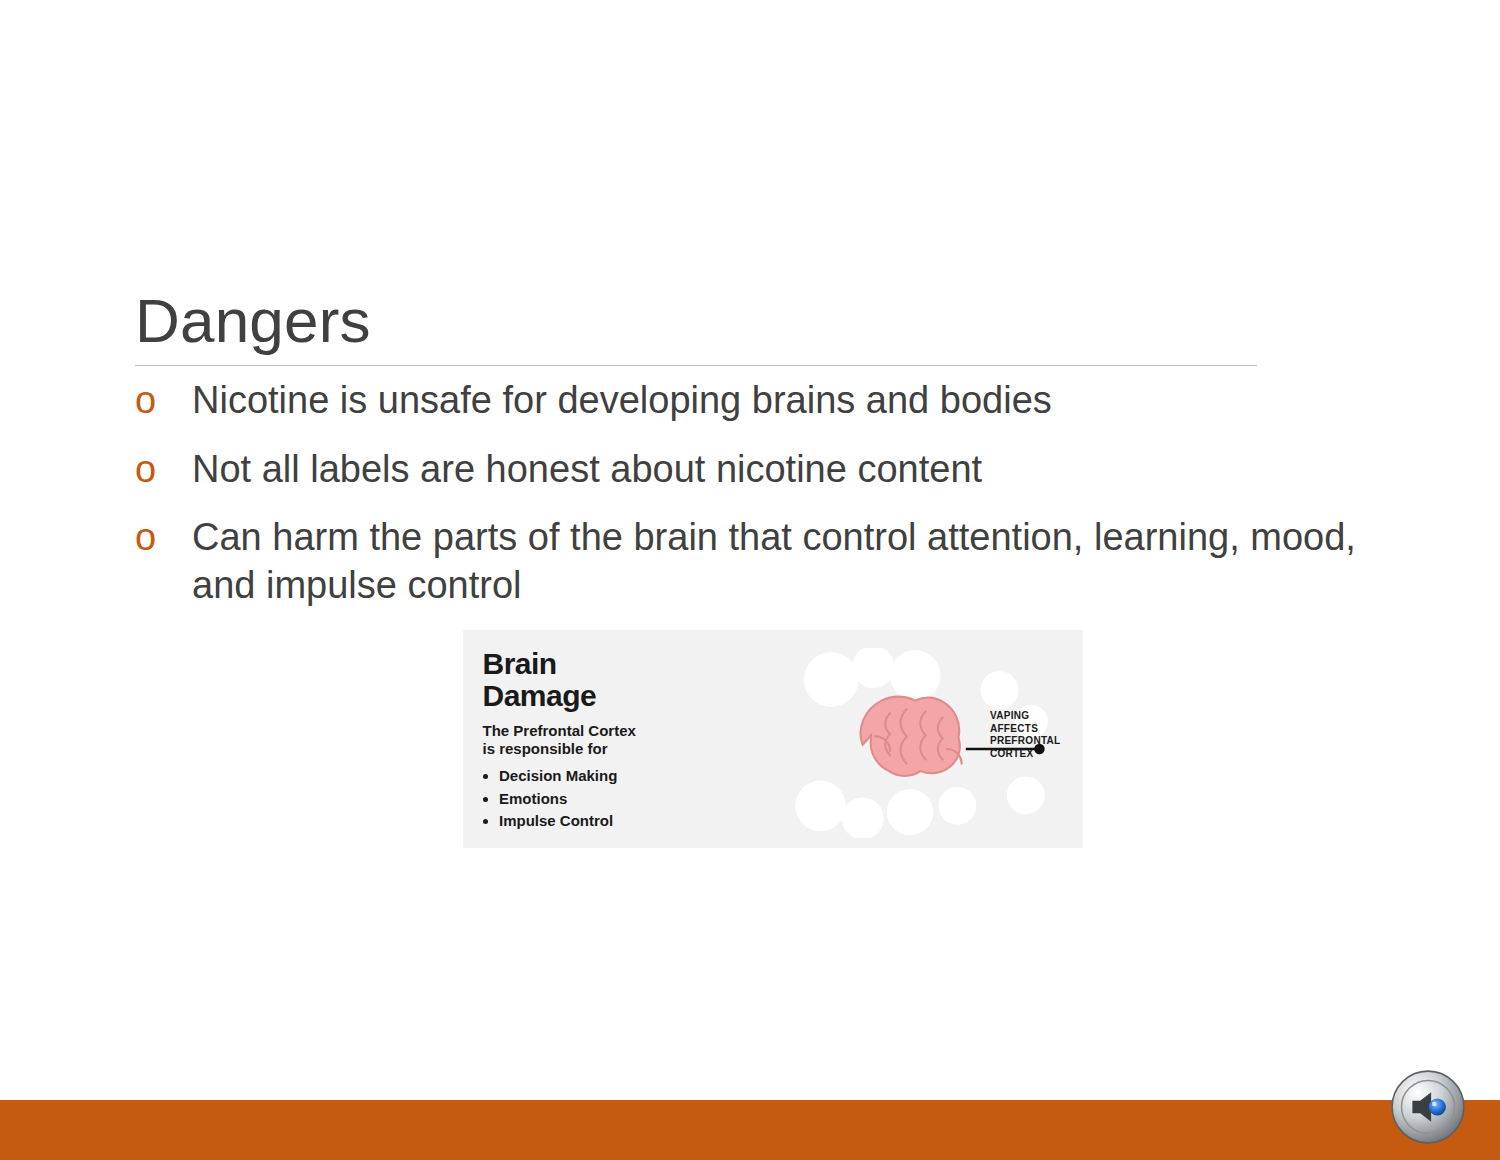Dangers
Nicotine is unsafe for developing brains and bodies
Not all labels are honest about nicotine content
Can harm the parts of the brain that control attention, learning, mood, and impulse control
Brain
Damage
The Prefrontal Cortex
is responsible for
Decision Making
Emotions
Impulse Control
VAPING
AFFECTS
PREFRONTAL
CORTEX